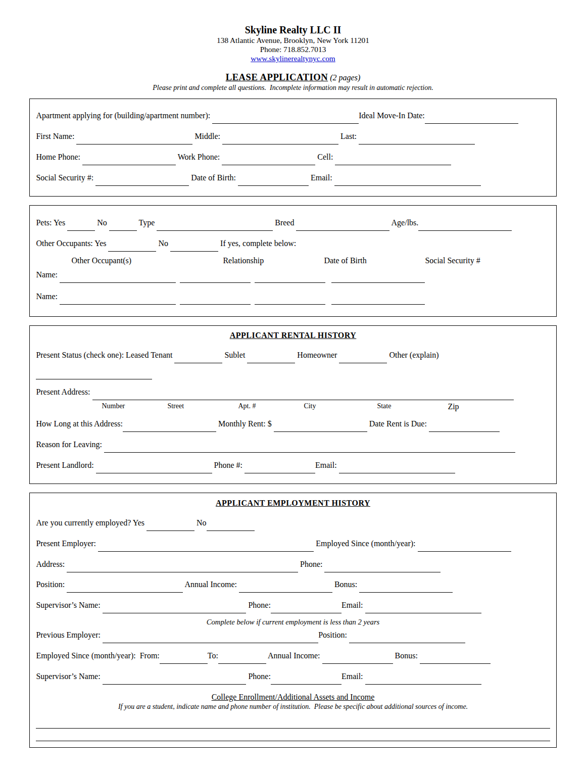Skyline Realty LLC II
138 Atlantic Avenue, Brooklyn, New York 11201
Phone: 718.852.7013
www.skylinerealtynyc.com
LEASE APPLICATION (2 pages)
Please print and complete all questions. Incomplete information may result in automatic rejection.
Apartment applying for (building/apartment number): Ideal Move-In Date:
First Name: Middle: Last:
Home Phone: Work Phone: Cell:
Social Security #: Date of Birth: Email:
Pets: Yes No Type Breed Age/lbs.
Other Occupants: Yes No If yes, complete below:
Other Occupant(s) Relationship Date of Birth Social Security #
Name:
Name:
APPLICANT RENTAL HISTORY
Present Status (check one): Leased Tenant Sublet Homeowner Other (explain)
Present Address:
Number Street Apt. # City State Zip
How Long at this Address: Monthly Rent: $ Date Rent is Due:
Reason for Leaving:
Present Landlord: Phone #: Email:
APPLICANT EMPLOYMENT HISTORY
Are you currently employed? Yes No
Present Employer: Employed Since (month/year):
Address: Phone:
Position: Annual Income: Bonus:
Supervisor’s Name: Phone: Email:
Complete below if current employment is less than 2 years
Previous Employer: Position:
Employed Since (month/year): From: To: Annual Income: Bonus:
Supervisor’s Name: Phone: Email:
College Enrollment/Additional Assets and Income
If you are a student, indicate name and phone number of institution. Please be specific about additional sources of income.